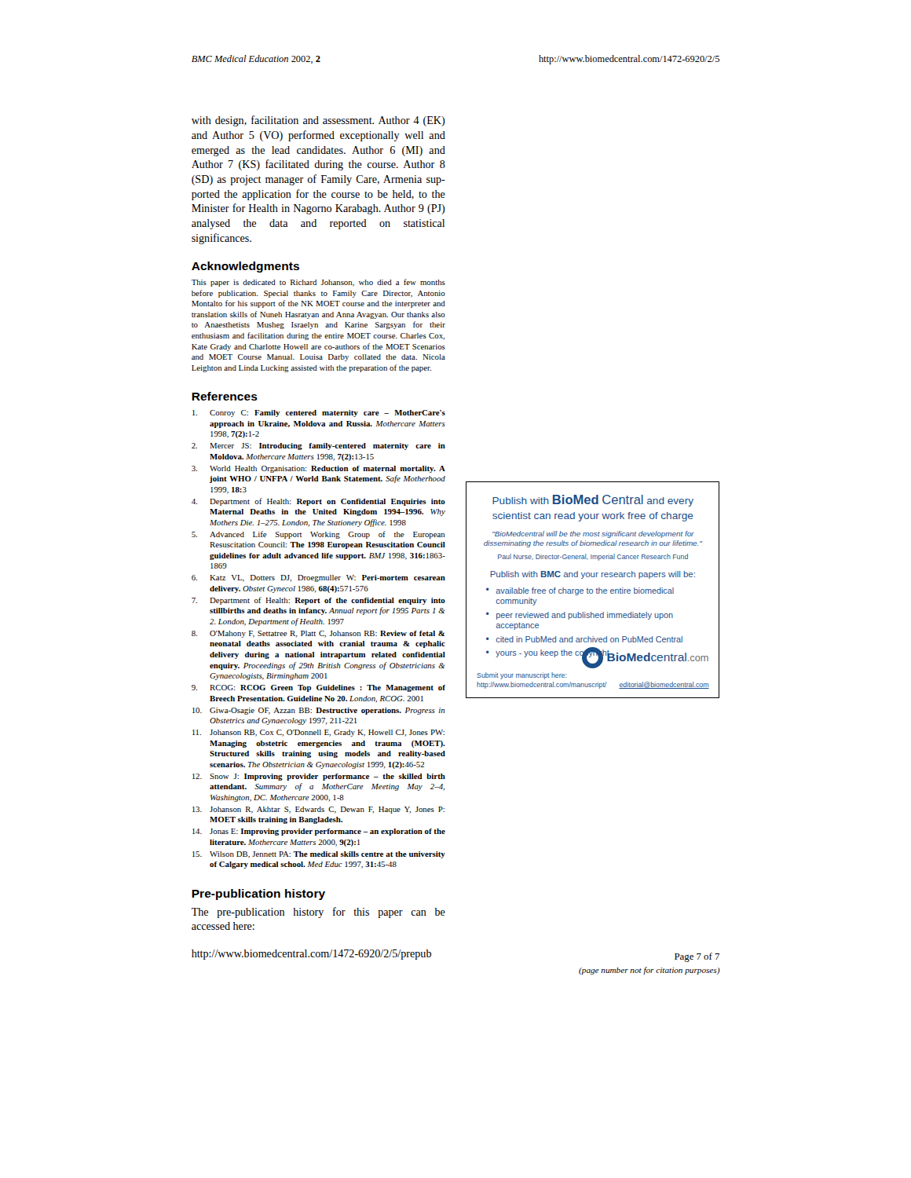BMC Medical Education 2002, 2
http://www.biomedcentral.com/1472-6920/2/5
with design, facilitation and assessment. Author 4 (EK) and Author 5 (VO) performed exceptionally well and emerged as the lead candidates. Author 6 (MI) and Author 7 (KS) facilitated during the course. Author 8 (SD) as project manager of Family Care, Armenia supported the application for the course to be held, to the Minister for Health in Nagorno Karabagh. Author 9 (PJ) analysed the data and reported on statistical significances.
Acknowledgments
This paper is dedicated to Richard Johanson, who died a few months before publication. Special thanks to Family Care Director, Antonio Montalto for his support of the NK MOET course and the interpreter and translation skills of Nuneh Hasratyan and Anna Avagyan. Our thanks also to Anaesthetists Musheg Israelyn and Karine Sargsyan for their enthusiasm and facilitation during the entire MOET course. Charles Cox, Kate Grady and Charlotte Howell are co-authors of the MOET Scenarios and MOET Course Manual. Louisa Darby collated the data. Nicola Leighton and Linda Lucking assisted with the preparation of the paper.
References
1. Conroy C: Family centered maternity care – MotherCare's approach in Ukraine, Moldova and Russia. Mothercare Matters 1998, 7(2): 1-2
2. Mercer JS: Introducing family-centered maternity care in Moldova. Mothercare Matters 1998, 7(2): 13-15
3. World Health Organisation: Reduction of maternal mortality. A joint WHO / UNFPA / World Bank Statement. Safe Motherhood 1999, 18: 3
4. Department of Health: Report on Confidential Enquiries into Maternal Deaths in the United Kingdom 1994–1996. Why Mothers Die. 1–275. London, The Stationery Office. 1998
5. Advanced Life Support Working Group of the European Resuscitation Council: The 1998 European Resuscitation Council guidelines for adult advanced life support. BMJ 1998, 316: 1863-1869
6. Katz VL, Dotters DJ, Droegmuller W: Peri-mortem cesarean delivery. Obstet Gynecol 1986, 68(4): 571-576
7. Department of Health: Report of the confidential enquiry into stillbirths and deaths in infancy. Annual report for 1995 Parts 1 & 2. London, Department of Health. 1997
8. O'Mahony F, Settatree R, Platt C, Johanson RB: Review of fetal & neonatal deaths associated with cranial trauma & cephalic delivery during a national intrapartum related confidential enquiry. Proceedings of 29th British Congress of Obstetricians & Gynaecologists, Birmingham 2001
9. RCOG: RCOG Green Top Guidelines : The Management of Breech Presentation. Guideline No 20. London, RCOG. 2001
10. Giwa-Osagie OF, Azzan BB: Destructive operations. Progress in Obstetrics and Gynaecology 1997, 211-221
11. Johanson RB, Cox C, O'Donnell E, Grady K, Howell CJ, Jones PW: Managing obstetric emergencies and trauma (MOET). Structured skills training using models and reality-based scenarios. The Obstetrician & Gynaecologist 1999, 1(2): 46-52
12. Snow J: Improving provider performance – the skilled birth attendant. Summary of a MotherCare Meeting May 2–4, Washington, DC. Mothercare 2000, 1-8
13. Johanson R, Akhtar S, Edwards C, Dewan F, Haque Y, Jones P: MOET skills training in Bangladesh.
14. Jonas E: Improving provider performance – an exploration of the literature. Mothercare Matters 2000, 9(2): 1
15. Wilson DB, Jennett PA: The medical skills centre at the university of Calgary medical school. Med Educ 1997, 31: 45-48
Pre-publication history
The pre-publication history for this paper can be accessed here:
http://www.biomedcentral.com/1472-6920/2/5/prepub
Publish with BioMed Central and every
scientist can read your work free of charge
"BioMedcentral will be the most significant development for disseminating the results of biomedical research in our lifetime."
Paul Nurse, Director-General, Imperial Cancer Research Fund
Publish with BMC and your research papers will be:
available free of charge to the entire biomedical community
peer reviewed and published immediately upon acceptance
cited in PubMed and archived on PubMed Central
yours - you keep the copyright
BioMedcentral.com
Submit your manuscript here:
http://www.biomedcentral.com/manuscript/
editorial@biomedcentral.com
Page 7 of 7
(page number not for citation purposes)